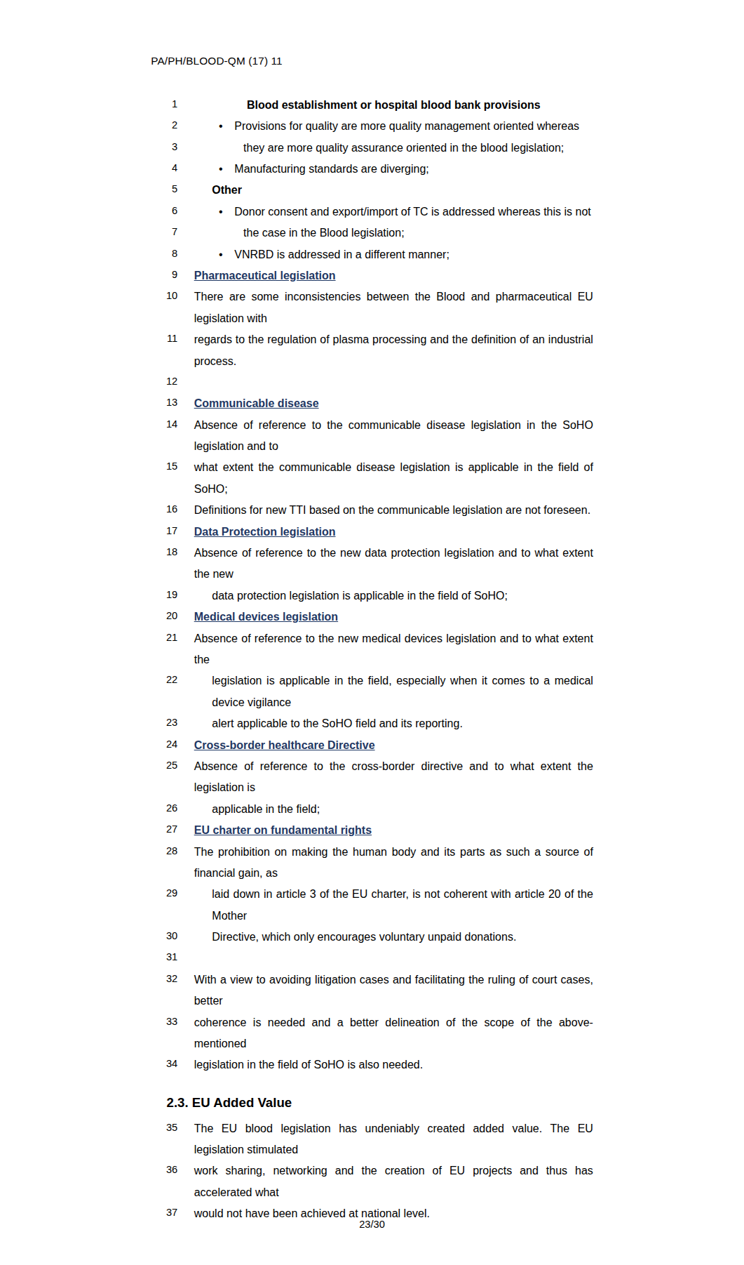PA/PH/BLOOD-QM (17) 11
1
Blood establishment or hospital blood bank provisions
2
Provisions for quality are more quality management oriented whereas
3
they are more quality assurance oriented in the blood legislation;
4
Manufacturing standards are diverging;
5
Other
6
Donor consent and export/import of TC is addressed whereas this is not
7
the case in the Blood legislation;
8
VNRBD is addressed in a different manner;
9
Pharmaceutical legislation
10
There are some inconsistencies between the Blood and pharmaceutical EU legislation with
11
regards to the regulation of plasma processing and the definition of an industrial process.
12
13
Communicable disease
14
Absence of reference to the communicable disease legislation in the SoHO legislation and to
15
what extent the communicable disease legislation is applicable in the field of SoHO;
16
Definitions for new TTI based on the communicable legislation are not foreseen.
17
Data Protection legislation
18
Absence of reference to the new data protection legislation and to what extent the new
19
data protection legislation is applicable in the field of SoHO;
20
Medical devices legislation
21
Absence of reference to the new medical devices legislation and to what extent the
22
legislation is applicable in the field, especially when it comes to a medical device vigilance
23
alert applicable to the SoHO field and its reporting.
24
Cross-border healthcare Directive
25
Absence of reference to the cross-border directive and to what extent the legislation is
26
applicable in the field;
27
EU charter on fundamental rights
28
The prohibition on making the human body and its parts as such a source of financial gain, as
29
laid down in article 3 of the EU charter, is not coherent with article 20 of the Mother
30
Directive, which only encourages voluntary unpaid donations.
31
32
With a view to avoiding litigation cases and facilitating the ruling of court cases, better
33
coherence is needed and a better delineation of the scope of the above-mentioned
34
legislation in the field of SoHO is also needed.
2.3. EU Added Value
35
The EU blood legislation has undeniably created added value. The EU legislation stimulated
36
work sharing, networking and the creation of EU projects and thus has accelerated what
37
would not have been achieved at national level.
23/30